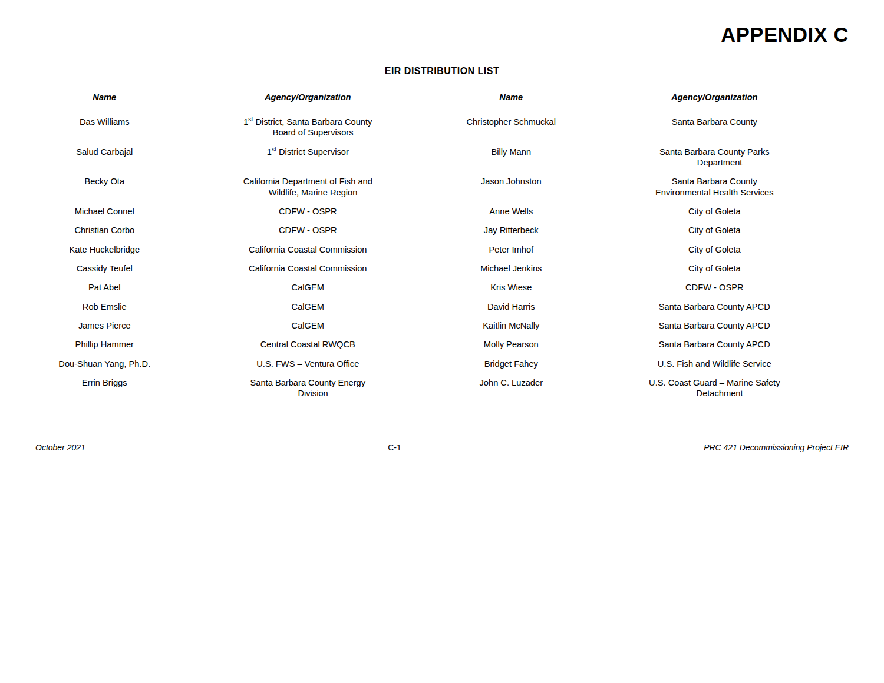APPENDIX C
EIR DISTRIBUTION LIST
| Name | Agency/Organization | Name | Agency/Organization |
| --- | --- | --- | --- |
| Das Williams | 1 st District, Santa Barbara County Board of Supervisors | Christopher Schmuckal | Santa Barbara County |
| Salud Carbajal | 1 st District Supervisor | Billy Mann | Santa Barbara County Parks Department |
| Becky Ota | California Department of Fish and Wildlife, Marine Region | Jason Johnston | Santa Barbara County Environmental Health Services |
| Michael Connel | CDFW - OSPR | Anne Wells | City of Goleta |
| Christian Corbo | CDFW - OSPR | Jay Ritterbeck | City of Goleta |
| Kate Huckelbridge | California Coastal Commission | Peter Imhof | City of Goleta |
| Cassidy Teufel | California Coastal Commission | Michael Jenkins | City of Goleta |
| Pat Abel | CalGEM | Kris Wiese | CDFW - OSPR |
| Rob Emslie | CalGEM | David Harris | Santa Barbara County APCD |
| James Pierce | CalGEM | Kaitlin McNally | Santa Barbara County APCD |
| Phillip Hammer | Central Coastal RWQCB | Molly Pearson | Santa Barbara County APCD |
| Dou-Shuan Yang, Ph.D. | U.S. FWS – Ventura Office | Bridget Fahey | U.S. Fish and Wildlife Service |
| Errin Briggs | Santa Barbara County Energy Division | John C. Luzader | U.S. Coast Guard – Marine Safety Detachment |
October 2021 C-1 PRC 421 Decommissioning Project EIR